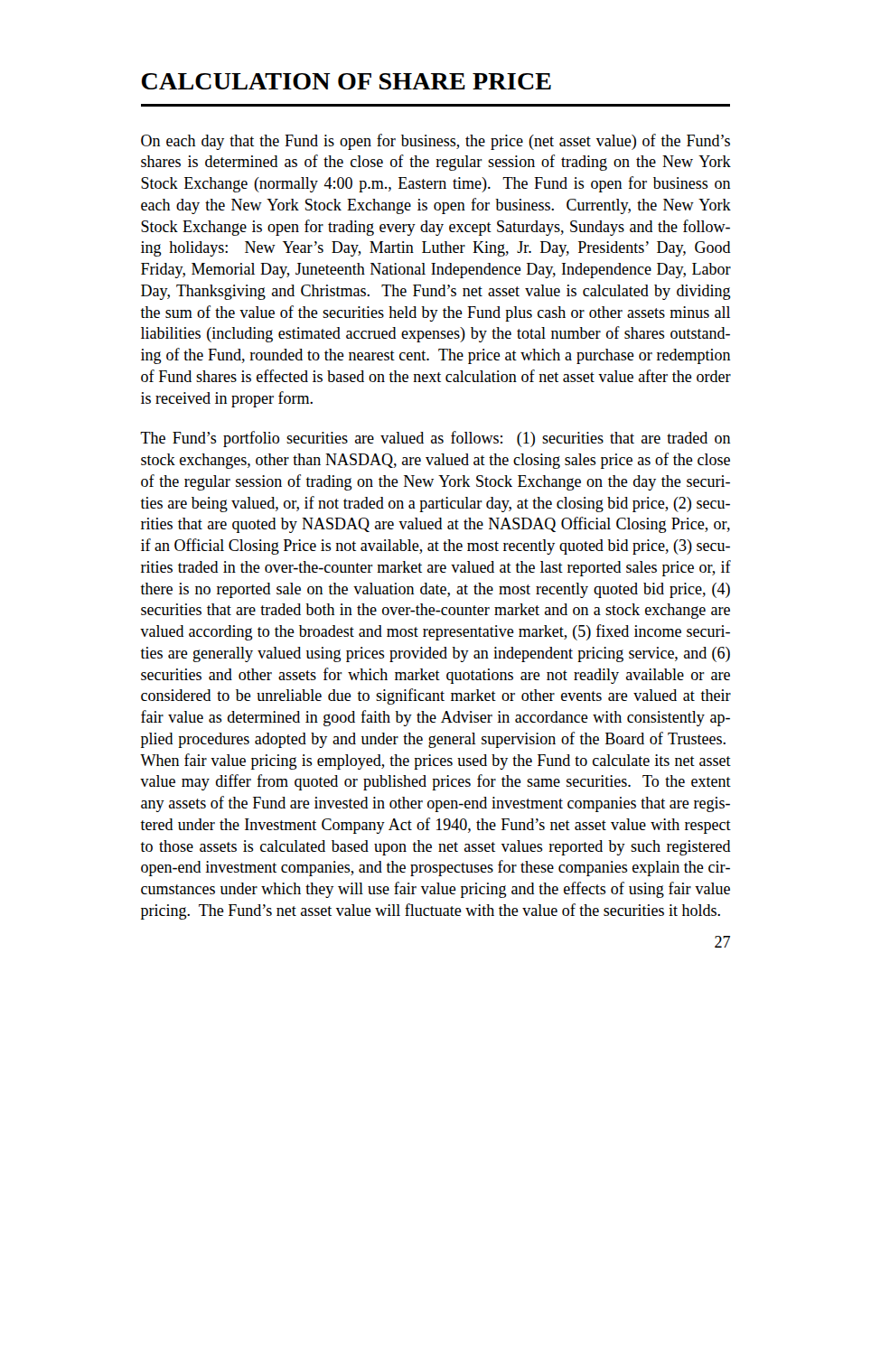CALCULATION OF SHARE PRICE
On each day that the Fund is open for business, the price (net asset value) of the Fund’s shares is determined as of the close of the regular session of trading on the New York Stock Exchange (normally 4:00 p.m., Eastern time). The Fund is open for business on each day the New York Stock Exchange is open for business. Currently, the New York Stock Exchange is open for trading every day except Saturdays, Sundays and the following holidays: New Year’s Day, Martin Luther King, Jr. Day, Presidents’ Day, Good Friday, Memorial Day, Juneteenth National Independence Day, Independence Day, Labor Day, Thanksgiving and Christmas. The Fund’s net asset value is calculated by dividing the sum of the value of the securities held by the Fund plus cash or other assets minus all liabilities (including estimated accrued expenses) by the total number of shares outstanding of the Fund, rounded to the nearest cent. The price at which a purchase or redemption of Fund shares is effected is based on the next calculation of net asset value after the order is received in proper form.
The Fund’s portfolio securities are valued as follows: (1) securities that are traded on stock exchanges, other than NASDAQ, are valued at the closing sales price as of the close of the regular session of trading on the New York Stock Exchange on the day the securities are being valued, or, if not traded on a particular day, at the closing bid price, (2) securities that are quoted by NASDAQ are valued at the NASDAQ Official Closing Price, or, if an Official Closing Price is not available, at the most recently quoted bid price, (3) securities traded in the over-the-counter market are valued at the last reported sales price or, if there is no reported sale on the valuation date, at the most recently quoted bid price, (4) securities that are traded both in the over-the-counter market and on a stock exchange are valued according to the broadest and most representative market, (5) fixed income securities are generally valued using prices provided by an independent pricing service, and (6) securities and other assets for which market quotations are not readily available or are considered to be unreliable due to significant market or other events are valued at their fair value as determined in good faith by the Adviser in accordance with consistently applied procedures adopted by and under the general supervision of the Board of Trustees. When fair value pricing is employed, the prices used by the Fund to calculate its net asset value may differ from quoted or published prices for the same securities. To the extent any assets of the Fund are invested in other open-end investment companies that are registered under the Investment Company Act of 1940, the Fund’s net asset value with respect to those assets is calculated based upon the net asset values reported by such registered open-end investment companies, and the prospectuses for these companies explain the circumstances under which they will use fair value pricing and the effects of using fair value pricing. The Fund’s net asset value will fluctuate with the value of the securities it holds.
27